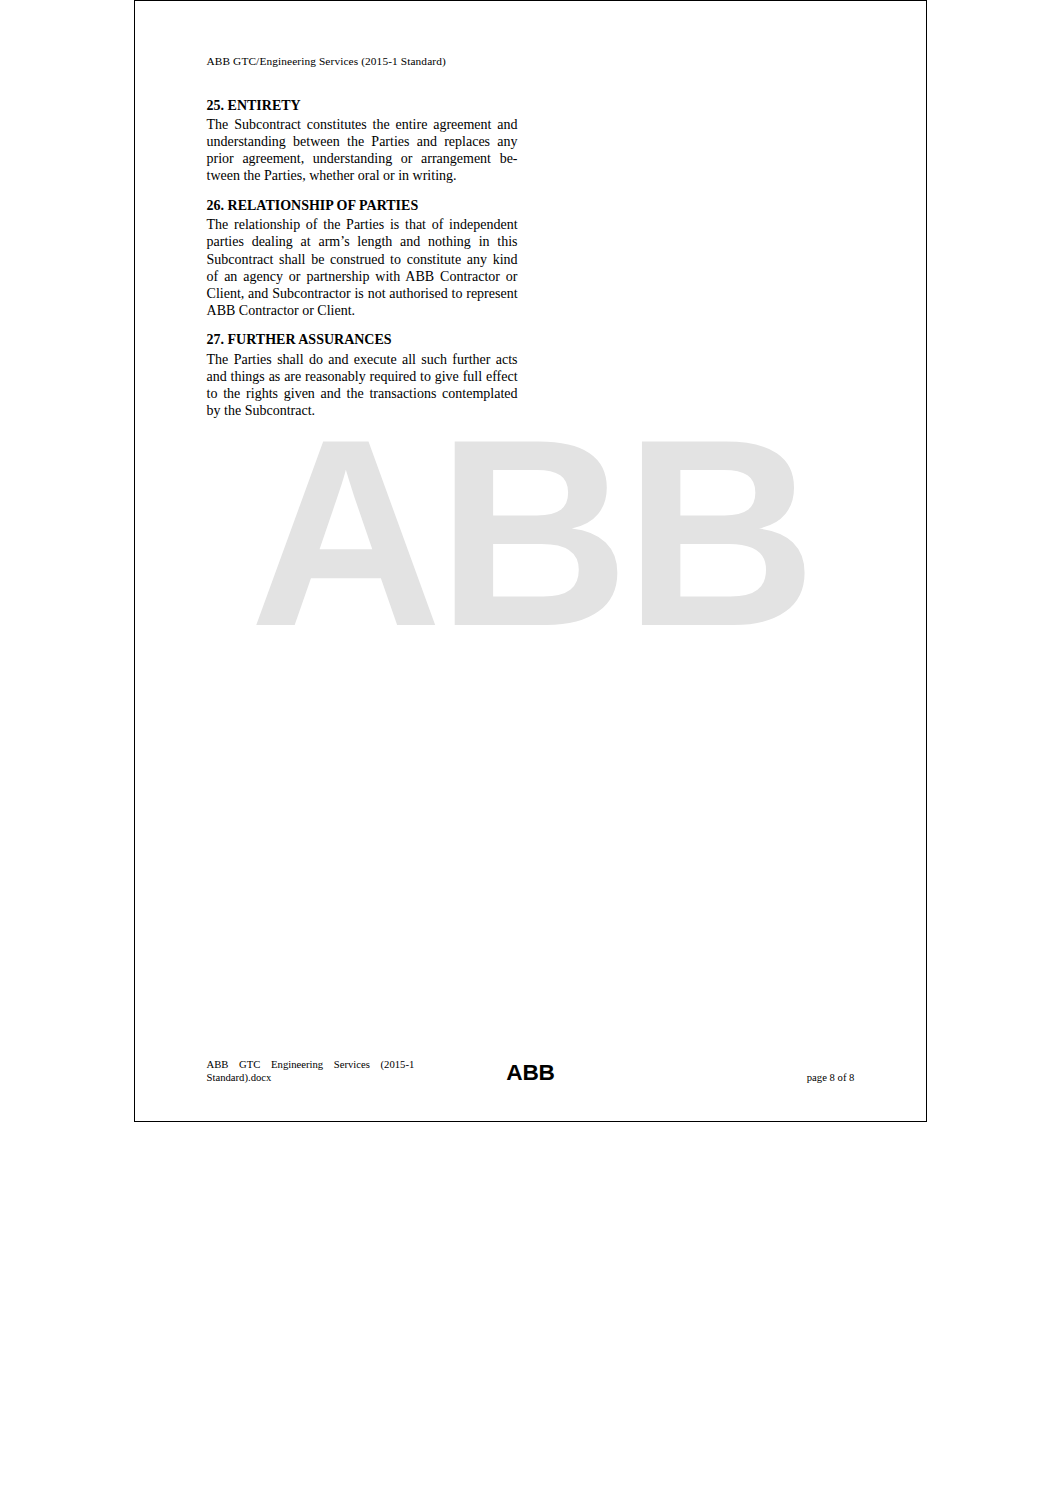ABB GTC/Engineering Services (2015-1 Standard)
25. Entirety
The Subcontract constitutes the entire agreement and understanding between the Parties and replaces any prior agreement, understanding or arrangement between the Parties, whether oral or in writing.
26. Relationship of Parties
The relationship of the Parties is that of independent parties dealing at arm’s length and nothing in this Subcontract shall be construed to constitute any kind of an agency or partnership with ABB Contractor or Client, and Subcontractor is not authorised to represent ABB Contractor or Client.
27. Further Assurances
The Parties shall do and execute all such further acts and things as are reasonably required to give full effect to the rights given and the transactions contemplated by the Subcontract.
ABB
ABB GTC Engineering Services (2015-1
Standard).docx
ABB
page 8 of 8